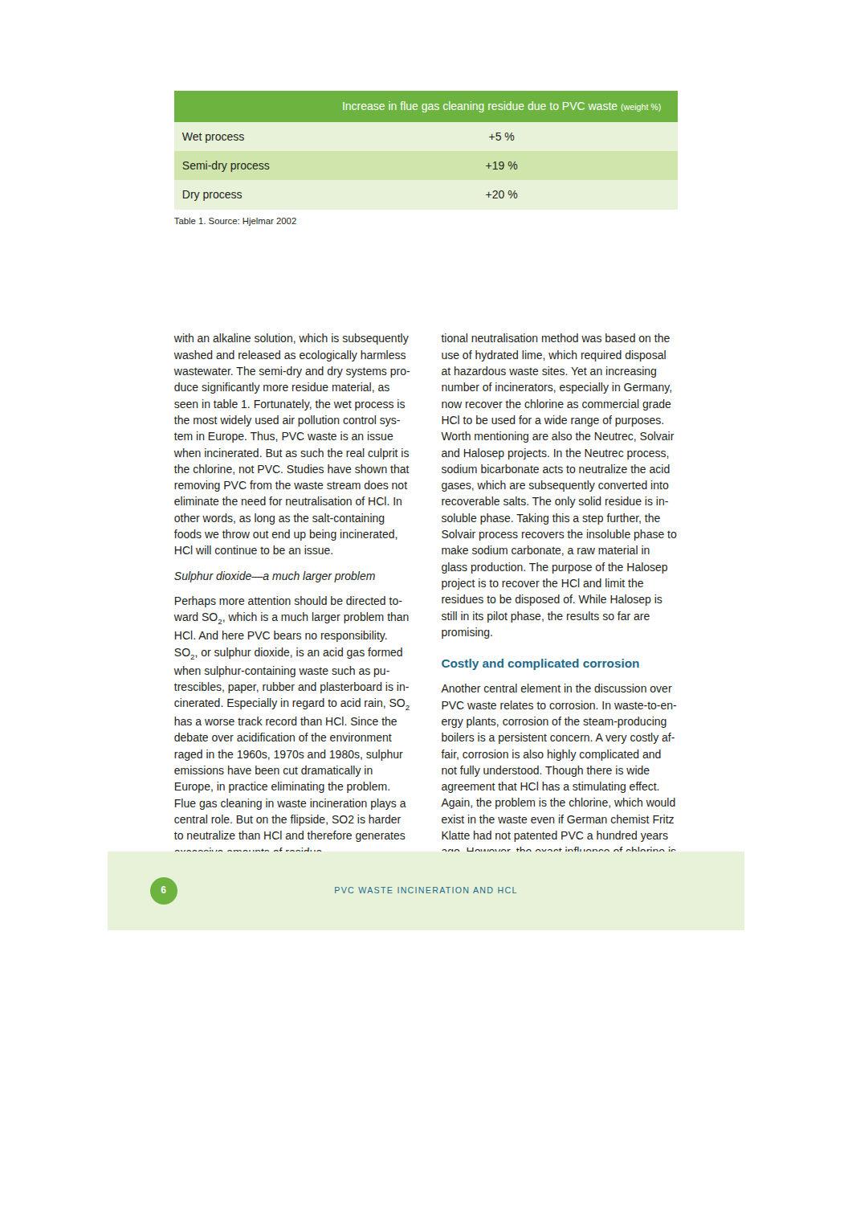| | Increase in flue gas cleaning residue due to PVC waste (weight %) |
| --- | --- |
| Wet process | +5 % |
| Semi-dry process | +19 % |
| Dry process | +20 % |
Table 1. Source: Hjelmar 2002
with an alkaline solution, which is subsequently washed and released as ecologically harmless wastewater. The semi-dry and dry systems produce significantly more residue material, as seen in table 1. Fortunately, the wet process is the most widely used air pollution control system in Europe. Thus, PVC waste is an issue when incinerated. But as such the real culprit is the chlorine, not PVC. Studies have shown that removing PVC from the waste stream does not eliminate the need for neutralisation of HCl. In other words, as long as the salt-containing foods we throw out end up being incinerated, HCl will continue to be an issue.
Sulphur dioxide—a much larger problem
Perhaps more attention should be directed toward SO2, which is a much larger problem than HCl. And here PVC bears no responsibility. SO2, or sulphur dioxide, is an acid gas formed when sulphur-containing waste such as putrescibles, paper, rubber and plasterboard is incinerated. Especially in regard to acid rain, SO2 has a worse track record than HCl. Since the debate over acidification of the environment raged in the 1960s, 1970s and 1980s, sulphur emissions have been cut dramatically in Europe, in practice eliminating the problem. Flue gas cleaning in waste incineration plays a central role. But on the flipside, SO2 is harder to neutralize than HCl and therefore generates excessive amounts of residue.
New technologies
Moreover, promising new technologies are changing how residues are treated. The traditional neutralisation method was based on the use of hydrated lime, which required disposal at hazardous waste sites. Yet an increasing number of incinerators, especially in Germany, now recover the chlorine as commercial grade HCl to be used for a wide range of purposes. Worth mentioning are also the Neutrec, Solvair and Halosep projects. In the Neutrec process, sodium bicarbonate acts to neutralize the acid gases, which are subsequently converted into recoverable salts. The only solid residue is insoluble phase. Taking this a step further, the Solvair process recovers the insoluble phase to make sodium carbonate, a raw material in glass production. The purpose of the Halosep project is to recover the HCl and limit the residues to be disposed of. While Halosep is still in its pilot phase, the results so far are promising.
Costly and complicated corrosion
Another central element in the discussion over PVC waste relates to corrosion. In waste-to-energy plants, corrosion of the steam-producing boilers is a persistent concern. A very costly affair, corrosion is also highly complicated and not fully understood. Though there is wide agreement that HCl has a stimulating effect. Again, the problem is the chlorine, which would exist in the waste even if German chemist Fritz Klatte had not patented PVC a hundred years ago. However, the exact influence of chlorine is unknown. Studies show that burning wood with a chlorine content a hundred times lower than typical waste results in the same corrosion found in municipal solid waste incinerators.
6
PVC waste incineration and HCl